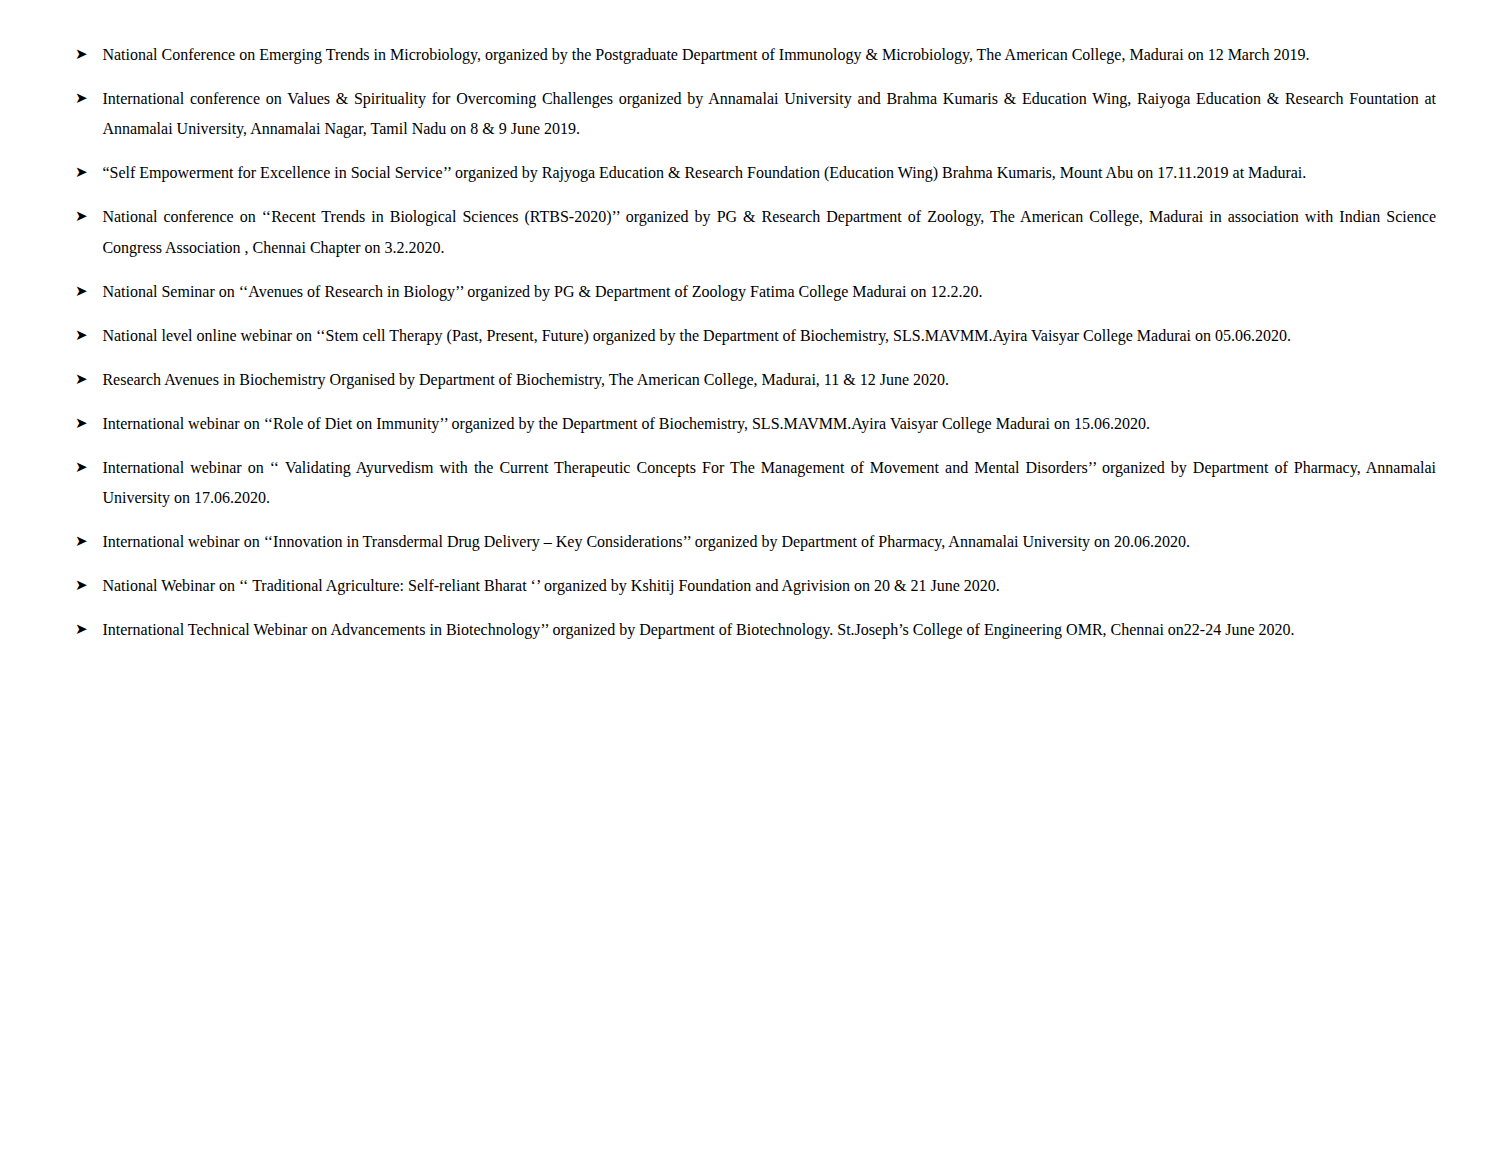National Conference on Emerging Trends in Microbiology, organized by the Postgraduate Department of Immunology & Microbiology, The American College, Madurai on 12 March 2019.
International conference on Values & Spirituality for Overcoming Challenges organized by Annamalai University and Brahma Kumaris & Education Wing, Raiyoga Education & Research Fountation at Annamalai University, Annamalai Nagar, Tamil Nadu on 8 & 9 June 2019.
“Self Empowerment for Excellence in Social Service’’ organized by Rajyoga Education & Research Foundation (Education Wing) Brahma Kumaris, Mount Abu on 17.11.2019 at Madurai.
National conference on ‘‘Recent Trends in Biological Sciences (RTBS-2020)’’ organized by PG & Research Department of Zoology, The American College, Madurai in association with Indian Science Congress Association , Chennai Chapter on 3.2.2020.
National Seminar on ‘‘Avenues of Research in Biology’’ organized by PG & Department of Zoology Fatima College Madurai on 12.2.20.
National level online webinar on ‘‘Stem cell Therapy (Past, Present, Future) organized by the Department of Biochemistry, SLS.MAVMM.Ayira Vaisyar College Madurai on 05.06.2020.
Research Avenues in Biochemistry Organised by Department of Biochemistry, The American College, Madurai, 11 & 12 June 2020.
International webinar on ‘‘Role of Diet on Immunity’’ organized by the Department of Biochemistry, SLS.MAVMM.Ayira Vaisyar College Madurai on 15.06.2020.
International webinar on ‘‘ Validating Ayurvedism with the Current Therapeutic Concepts For The Management of Movement and Mental Disorders’’ organized by Department of Pharmacy, Annamalai University on 17.06.2020.
International webinar on ‘‘Innovation in Transdermal Drug Delivery – Key Considerations’’ organized by Department of Pharmacy, Annamalai University on 20.06.2020.
National Webinar on ‘‘ Traditional Agriculture: Self-reliant Bharat ‘’ organized by Kshitij Foundation and Agrivision on 20 & 21 June 2020.
International Technical Webinar on Advancements in Biotechnology’’ organized by Department of Biotechnology. St.Joseph’s College of Engineering OMR, Chennai on22-24 June 2020.